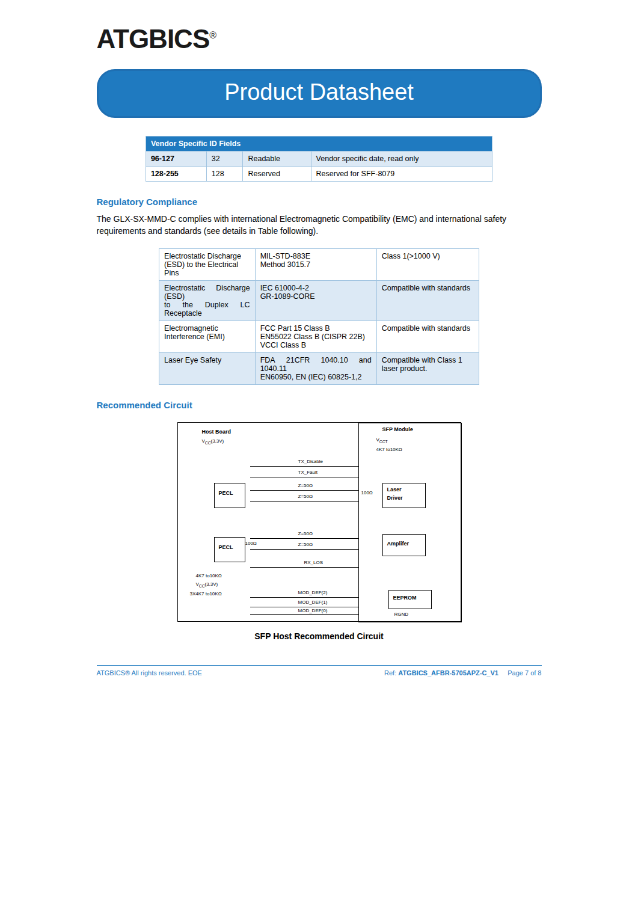ATGBICS®
Product Datasheet
| Vendor Specific ID Fields |
| --- |
| 96-127 | 32 | Readable | Vendor specific date, read only |
| 128-255 | 128 | Reserved | Reserved for SFF-8079 |
Regulatory Compliance
The GLX-SX-MMD-C complies with international Electromagnetic Compatibility (EMC) and international safety requirements and standards (see details in Table following).
| Electrostatic Discharge (ESD) to the Electrical Pins | MIL-STD-883E Method 3015.7 | Class 1(>1000 V) |
| Electrostatic Discharge (ESD) to the Duplex LC Receptacle | IEC 61000-4-2 GR-1089-CORE | Compatible with standards |
| Electromagnetic Interference (EMI) | FCC Part 15 Class B EN55022 Class B (CISPR 22B) VCCI Class B | Compatible with standards |
| Laser Eye Safety | FDA 21CFR 1040.10 and 1040.11 EN60950, EN (IEC) 60825-1,2 | Compatible with Class 1 laser product. |
Recommended Circuit
Host Board VCC(3.3V)
SFP Module VCCT 4K7 to10KΩ TX_Disable
TX_Fault
PECL Z=50Ω
Z=50Ω
100Ω
Laser Driver
PECL 100Ω Z=50Ω
Z=50Ω
Amplifer RX_LOS
4K7 to10KΩ VCC(3.3V) 3X4K7 to10KΩ MOD_DEF(2)
MOD_DEF(1)
MOD_DEF(0)
EEPROM RGND
SFP Host Recommended Circuit
ATGBICS® All rights reserved. EOE
Ref: ATGBICS_AFBR-5705APZ-C_V1 Page 7 of 8